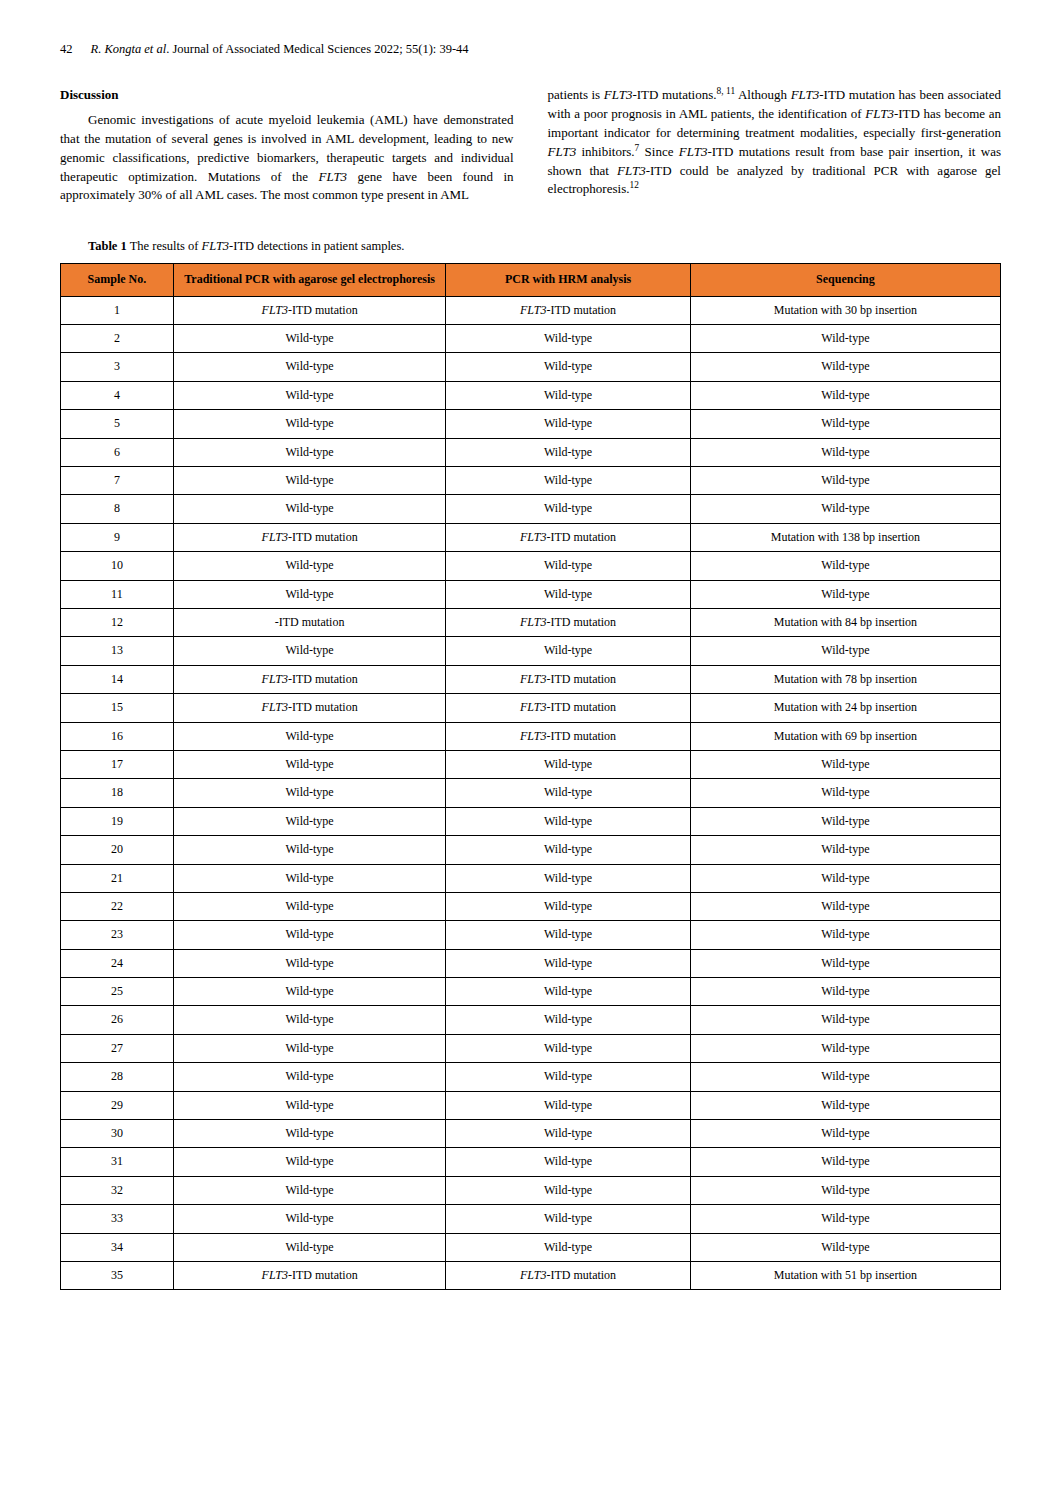42 R. Kongta et al. Journal of Associated Medical Sciences 2022; 55(1): 39-44
Discussion
Genomic investigations of acute myeloid leukemia (AML) have demonstrated that the mutation of several genes is involved in AML development, leading to new genomic classifications, predictive biomarkers, therapeutic targets and individual therapeutic optimization. Mutations of the FLT3 gene have been found in approximately 30% of all AML cases. The most common type present in AML
patients is FLT3-ITD mutations.8, 11 Although FLT3-ITD mutation has been associated with a poor prognosis in AML patients, the identification of FLT3-ITD has become an important indicator for determining treatment modalities, especially first-generation FLT3 inhibitors.7 Since FLT3-ITD mutations result from base pair insertion, it was shown that FLT3-ITD could be analyzed by traditional PCR with agarose gel electrophoresis.12
Table 1 The results of FLT3-ITD detections in patient samples.
| Sample No. | Traditional PCR with agarose gel electrophoresis | PCR with HRM analysis | Sequencing |
| --- | --- | --- | --- |
| 1 | FLT3 -ITD mutation | FLT3 -ITD mutation | Mutation with 30 bp insertion |
| 2 | Wild-type | Wild-type | Wild-type |
| 3 | Wild-type | Wild-type | Wild-type |
| 4 | Wild-type | Wild-type | Wild-type |
| 5 | Wild-type | Wild-type | Wild-type |
| 6 | Wild-type | Wild-type | Wild-type |
| 7 | Wild-type | Wild-type | Wild-type |
| 8 | Wild-type | Wild-type | Wild-type |
| 9 | FLT3 -ITD mutation | FLT3 -ITD mutation | Mutation with 138 bp insertion |
| 10 | Wild-type | Wild-type | Wild-type |
| 11 | Wild-type | Wild-type | Wild-type |
| 12 | -ITD mutation | FLT3 -ITD mutation | Mutation with 84 bp insertion |
| 13 | Wild-type | Wild-type | Wild-type |
| 14 | FLT3 -ITD mutation | FLT3 -ITD mutation | Mutation with 78 bp insertion |
| 15 | FLT3 -ITD mutation | FLT3 -ITD mutation | Mutation with 24 bp insertion |
| 16 | Wild-type | FLT3 -ITD mutation | Mutation with 69 bp insertion |
| 17 | Wild-type | Wild-type | Wild-type |
| 18 | Wild-type | Wild-type | Wild-type |
| 19 | Wild-type | Wild-type | Wild-type |
| 20 | Wild-type | Wild-type | Wild-type |
| 21 | Wild-type | Wild-type | Wild-type |
| 22 | Wild-type | Wild-type | Wild-type |
| 23 | Wild-type | Wild-type | Wild-type |
| 24 | Wild-type | Wild-type | Wild-type |
| 25 | Wild-type | Wild-type | Wild-type |
| 26 | Wild-type | Wild-type | Wild-type |
| 27 | Wild-type | Wild-type | Wild-type |
| 28 | Wild-type | Wild-type | Wild-type |
| 29 | Wild-type | Wild-type | Wild-type |
| 30 | Wild-type | Wild-type | Wild-type |
| 31 | Wild-type | Wild-type | Wild-type |
| 32 | Wild-type | Wild-type | Wild-type |
| 33 | Wild-type | Wild-type | Wild-type |
| 34 | Wild-type | Wild-type | Wild-type |
| 35 | FLT3 -ITD mutation | FLT3 -ITD mutation | Mutation with 51 bp insertion |